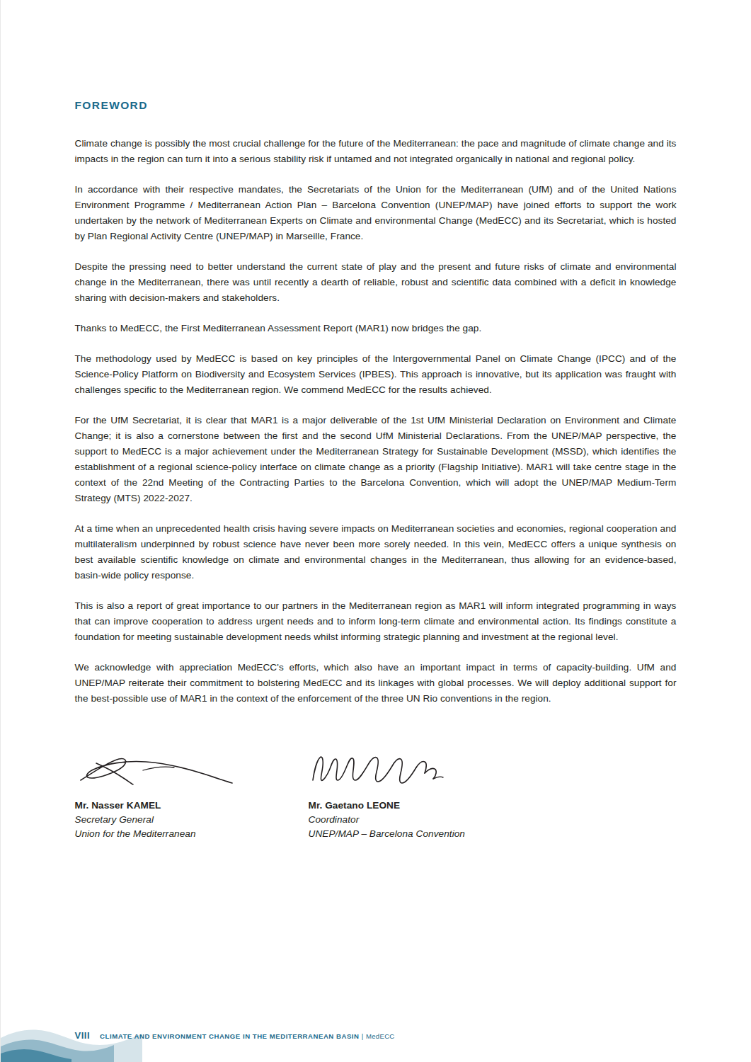FOREWORD
Climate change is possibly the most crucial challenge for the future of the Mediterranean: the pace and magnitude of climate change and its impacts in the region can turn it into a serious stability risk if untamed and not integrated organically in national and regional policy.
In accordance with their respective mandates, the Secretariats of the Union for the Mediterranean (UfM) and of the United Nations Environment Programme / Mediterranean Action Plan – Barcelona Convention (UNEP/MAP) have joined efforts to support the work undertaken by the network of Mediterranean Experts on Climate and environmental Change (MedECC) and its Secretariat, which is hosted by Plan Regional Activity Centre (UNEP/MAP) in Marseille, France.
Despite the pressing need to better understand the current state of play and the present and future risks of climate and environmental change in the Mediterranean, there was until recently a dearth of reliable, robust and scientific data combined with a deficit in knowledge sharing with decision-makers and stakeholders.
Thanks to MedECC, the First Mediterranean Assessment Report (MAR1) now bridges the gap.
The methodology used by MedECC is based on key principles of the Intergovernmental Panel on Climate Change (IPCC) and of the Science-Policy Platform on Biodiversity and Ecosystem Services (IPBES). This approach is innovative, but its application was fraught with challenges specific to the Mediterranean region. We commend MedECC for the results achieved.
For the UfM Secretariat, it is clear that MAR1 is a major deliverable of the 1st UfM Ministerial Declaration on Environment and Climate Change; it is also a cornerstone between the first and the second UfM Ministerial Declarations. From the UNEP/MAP perspective, the support to MedECC is a major achievement under the Mediterranean Strategy for Sustainable Development (MSSD), which identifies the establishment of a regional science-policy interface on climate change as a priority (Flagship Initiative). MAR1 will take centre stage in the context of the 22nd Meeting of the Contracting Parties to the Barcelona Convention, which will adopt the UNEP/MAP Medium-Term Strategy (MTS) 2022-2027.
At a time when an unprecedented health crisis having severe impacts on Mediterranean societies and economies, regional cooperation and multilateralism underpinned by robust science have never been more sorely needed. In this vein, MedECC offers a unique synthesis on best available scientific knowledge on climate and environmental changes in the Mediterranean, thus allowing for an evidence-based, basin-wide policy response.
This is also a report of great importance to our partners in the Mediterranean region as MAR1 will inform integrated programming in ways that can improve cooperation to address urgent needs and to inform long-term climate and environmental action. Its findings constitute a foundation for meeting sustainable development needs whilst informing strategic planning and investment at the regional level.
We acknowledge with appreciation MedECC's efforts, which also have an important impact in terms of capacity-building. UfM and UNEP/MAP reiterate their commitment to bolstering MedECC and its linkages with global processes. We will deploy additional support for the best-possible use of MAR1 in the context of the enforcement of the three UN Rio conventions in the region.
Mr. Nasser KAMEL
Secretary General
Union for the Mediterranean
Mr. Gaetano LEONE
Coordinator
UNEP/MAP – Barcelona Convention
VIII CLIMATE AND ENVIRONMENT CHANGE IN THE MEDITERRANEAN BASIN | MedECC